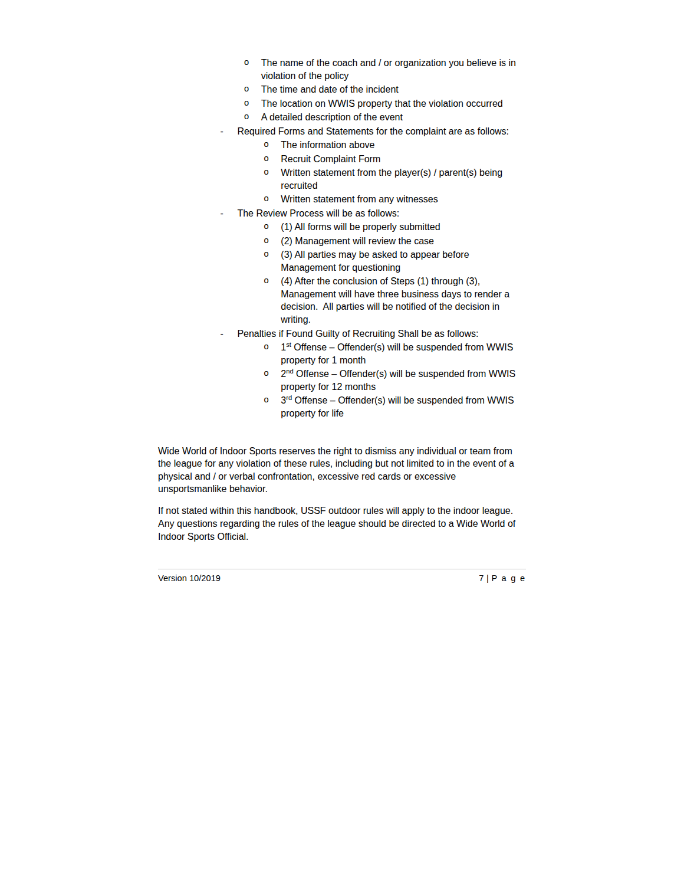The name of the coach and / or organization you believe is in violation of the policy
The time and date of the incident
The location on WWIS property that the violation occurred
A detailed description of the event
Required Forms and Statements for the complaint are as follows:
The information above
Recruit Complaint Form
Written statement from the player(s) / parent(s) being recruited
Written statement from any witnesses
The Review Process will be as follows:
(1) All forms will be properly submitted
(2) Management will review the case
(3) All parties may be asked to appear before Management for questioning
(4) After the conclusion of Steps (1) through (3), Management will have three business days to render a decision. All parties will be notified of the decision in writing.
Penalties if Found Guilty of Recruiting Shall be as follows:
1st Offense – Offender(s) will be suspended from WWIS property for 1 month
2nd Offense – Offender(s) will be suspended from WWIS property for 12 months
3rd Offense – Offender(s) will be suspended from WWIS property for life
Wide World of Indoor Sports reserves the right to dismiss any individual or team from the league for any violation of these rules, including but not limited to in the event of a physical and / or verbal confrontation, excessive red cards or excessive unsportsmanlike behavior.
If not stated within this handbook, USSF outdoor rules will apply to the indoor league. Any questions regarding the rules of the league should be directed to a Wide World of Indoor Sports Official.
7 | P a g e
Version 10/2019